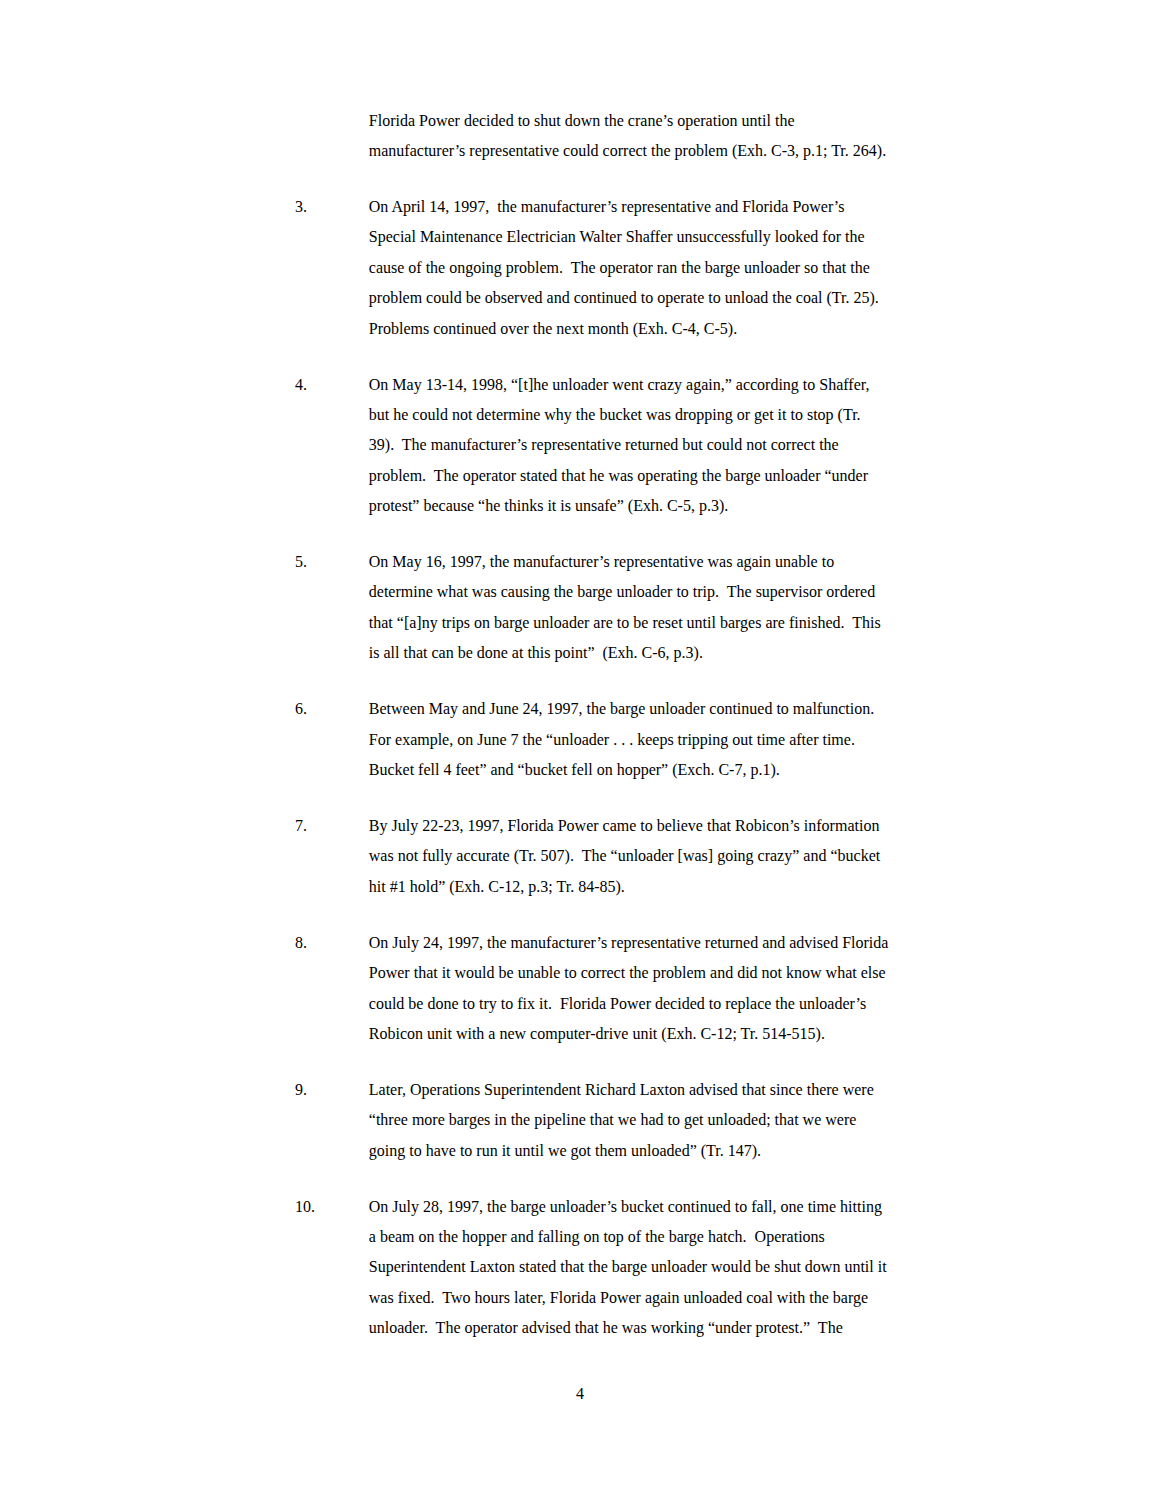Florida Power decided to shut down the crane’s operation until the manufacturer’s representative could correct the problem (Exh. C-3, p.1; Tr. 264).
3. On April 14, 1997, the manufacturer’s representative and Florida Power’s Special Maintenance Electrician Walter Shaffer unsuccessfully looked for the cause of the ongoing problem. The operator ran the barge unloader so that the problem could be observed and continued to operate to unload the coal (Tr. 25). Problems continued over the next month (Exh. C-4, C-5).
4. On May 13-14, 1998, “[t]he unloader went crazy again,” according to Shaffer, but he could not determine why the bucket was dropping or get it to stop (Tr. 39). The manufacturer’s representative returned but could not correct the problem. The operator stated that he was operating the barge unloader “under protest” because “he thinks it is unsafe” (Exh. C-5, p.3).
5. On May 16, 1997, the manufacturer’s representative was again unable to determine what was causing the barge unloader to trip. The supervisor ordered that “[a]ny trips on barge unloader are to be reset until barges are finished. This is all that can be done at this point” (Exh. C-6, p.3).
6. Between May and June 24, 1997, the barge unloader continued to malfunction. For example, on June 7 the “unloader . . . keeps tripping out time after time. Bucket fell 4 feet” and “bucket fell on hopper” (Exch. C-7, p.1).
7. By July 22-23, 1997, Florida Power came to believe that Robicon’s information was not fully accurate (Tr. 507). The “unloader [was] going crazy” and “bucket hit #1 hold” (Exh. C-12, p.3; Tr. 84-85).
8. On July 24, 1997, the manufacturer’s representative returned and advised Florida Power that it would be unable to correct the problem and did not know what else could be done to try to fix it. Florida Power decided to replace the unloader’s Robicon unit with a new computer-drive unit (Exh. C-12; Tr. 514-515).
9. Later, Operations Superintendent Richard Laxton advised that since there were “three more barges in the pipeline that we had to get unloaded; that we were going to have to run it until we got them unloaded” (Tr. 147).
10. On July 28, 1997, the barge unloader’s bucket continued to fall, one time hitting a beam on the hopper and falling on top of the barge hatch. Operations Superintendent Laxton stated that the barge unloader would be shut down until it was fixed. Two hours later, Florida Power again unloaded coal with the barge unloader. The operator advised that he was working “under protest.” The
4